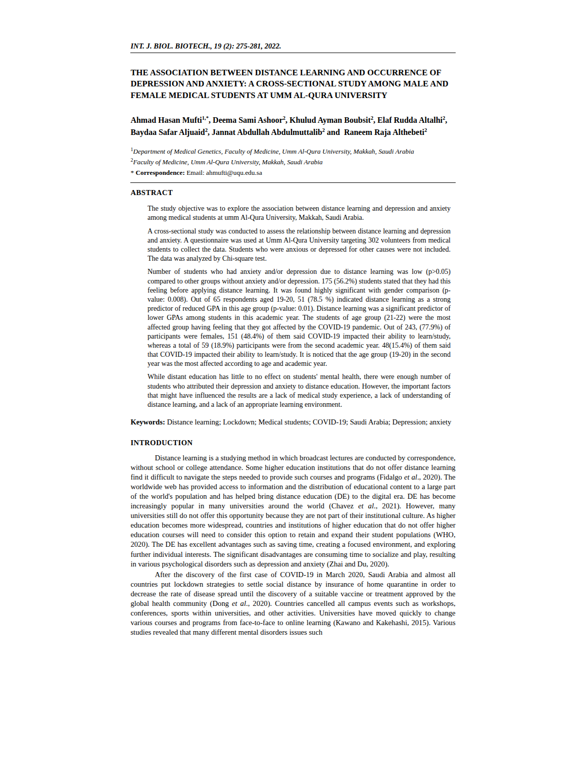INT. J. BIOL. BIOTECH., 19 (2): 275-281, 2022.
The Association Between Distance Learning and Occurrence of Depression and Anxiety: A Cross-Sectional Study Among Male and Female Medical Students at Umm Al-Qura University
Ahmad Hasan Mufti1,*, Deema Sami Ashoor2, Khulud Ayman Boubsit2, Elaf Rudda Altalhi2, Baydaa Safar Aljuaid2, Jannat Abdullah Abdulmuttalib2 and Raneem Raja Althebeti2
1Department of Medical Genetics, Faculty of Medicine, Umm Al-Qura University, Makkah, Saudi Arabia
2Faculty of Medicine, Umm Al-Qura University, Makkah, Saudi Arabia
* Correspondence: Email: ahmufti@uqu.edu.sa
ABSTRACT
The study objective was to explore the association between distance learning and depression and anxiety among medical students at umm Al-Qura University, Makkah, Saudi Arabia.
A cross-sectional study was conducted to assess the relationship between distance learning and depression and anxiety. A questionnaire was used at Umm Al-Qura University targeting 302 volunteers from medical students to collect the data. Students who were anxious or depressed for other causes were not included. The data was analyzed by Chi-square test.
Number of students who had anxiety and/or depression due to distance learning was low (p>0.05) compared to other groups without anxiety and/or depression. 175 (56.2%) students stated that they had this feeling before applying distance learning. It was found highly significant with gender comparison (p-value: 0.008). Out of 65 respondents aged 19-20, 51 (78.5 %) indicated distance learning as a strong predictor of reduced GPA in this age group (p-value: 0.01). Distance learning was a significant predictor of lower GPAs among students in this academic year. The students of age group (21-22) were the most affected group having feeling that they got affected by the COVID-19 pandemic. Out of 243, (77.9%) of participants were females, 151 (48.4%) of them said COVID-19 impacted their ability to learn/study, whereas a total of 59 (18.9%) participants were from the second academic year. 48(15.4%) of them said that COVID-19 impacted their ability to learn/study. It is noticed that the age group (19-20) in the second year was the most affected according to age and academic year.
While distant education has little to no effect on students' mental health, there were enough number of students who attributed their depression and anxiety to distance education. However, the important factors that might have influenced the results are a lack of medical study experience, a lack of understanding of distance learning, and a lack of an appropriate learning environment.
Keywords: Distance learning; Lockdown; Medical students; COVID-19; Saudi Arabia; Depression; anxiety
INTRODUCTION
Distance learning is a studying method in which broadcast lectures are conducted by correspondence, without school or college attendance. Some higher education institutions that do not offer distance learning find it difficult to navigate the steps needed to provide such courses and programs (Fidalgo et al., 2020). The worldwide web has provided access to information and the distribution of educational content to a large part of the world's population and has helped bring distance education (DE) to the digital era. DE has become increasingly popular in many universities around the world (Chavez et al., 2021). However, many universities still do not offer this opportunity because they are not part of their institutional culture. As higher education becomes more widespread, countries and institutions of higher education that do not offer higher education courses will need to consider this option to retain and expand their student populations (WHO, 2020). The DE has excellent advantages such as saving time, creating a focused environment, and exploring further individual interests. The significant disadvantages are consuming time to socialize and play, resulting in various psychological disorders such as depression and anxiety (Zhai and Du, 2020).
After the discovery of the first case of COVID-19 in March 2020, Saudi Arabia and almost all countries put lockdown strategies to settle social distance by insurance of home quarantine in order to decrease the rate of disease spread until the discovery of a suitable vaccine or treatment approved by the global health community (Dong et al., 2020). Countries cancelled all campus events such as workshops, conferences, sports within universities, and other activities. Universities have moved quickly to change various courses and programs from face-to-face to online learning (Kawano and Kakehashi, 2015). Various studies revealed that many different mental disorders issues such